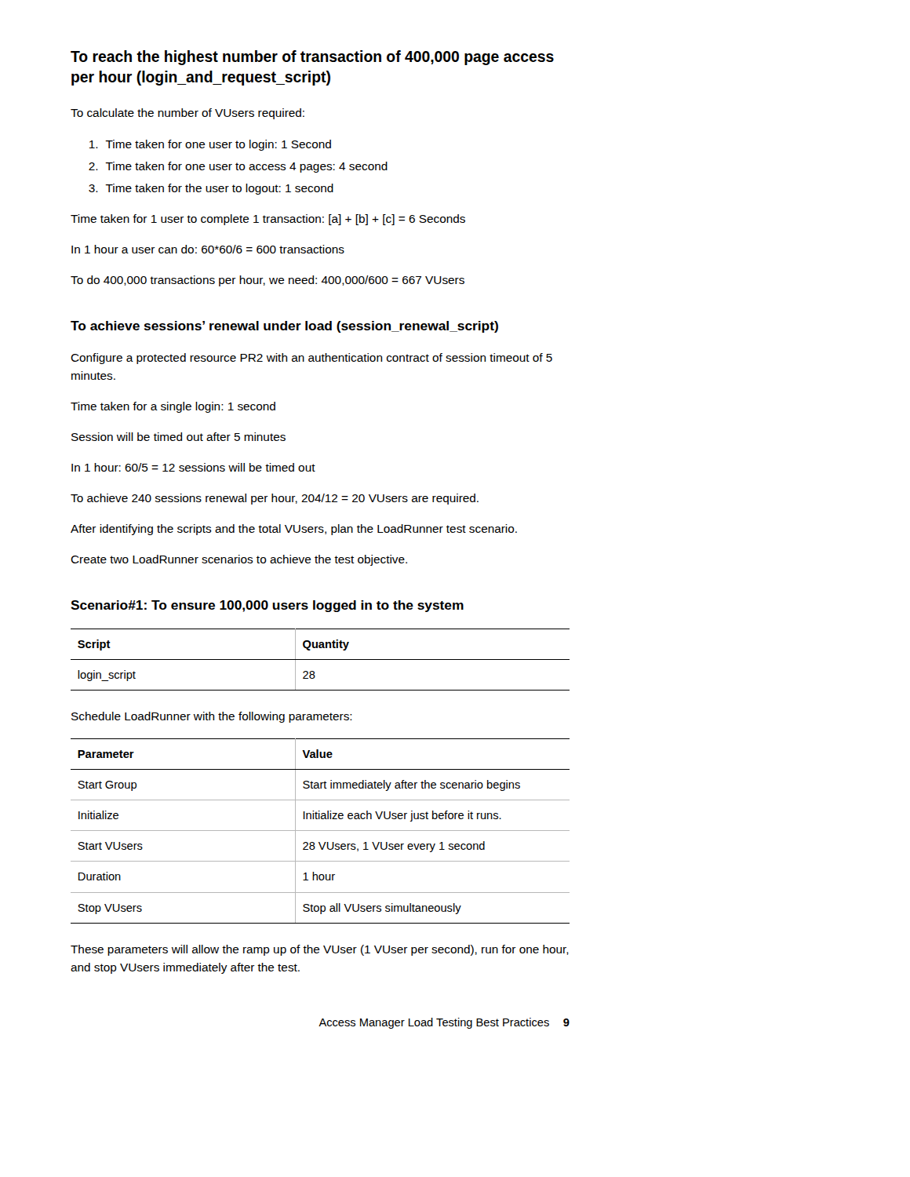To reach the highest number of transaction of 400,000 page access per hour (login_and_request_script)
To calculate the number of VUsers required:
Time taken for one user to login: 1 Second
Time taken for one user to access 4 pages: 4 second
Time taken for the user to logout: 1 second
Time taken for 1 user to complete 1 transaction: [a] + [b] + [c] = 6 Seconds
In 1 hour a user can do: 60*60/6 = 600 transactions
To do 400,000 transactions per hour, we need: 400,000/600 = 667 VUsers
To achieve sessions’ renewal under load (session_renewal_script)
Configure a protected resource PR2 with an authentication contract of session timeout of 5 minutes.
Time taken for a single login: 1 second
Session will be timed out after 5 minutes
In 1 hour: 60/5 = 12 sessions will be timed out
To achieve 240 sessions renewal per hour, 204/12 = 20 VUsers are required.
After identifying the scripts and the total VUsers, plan the LoadRunner test scenario.
Create two LoadRunner scenarios to achieve the test objective.
Scenario#1: To ensure 100,000 users logged in to the system
| Script | Quantity |
| --- | --- |
| login_script | 28 |
Schedule LoadRunner with the following parameters:
| Parameter | Value |
| --- | --- |
| Start Group | Start immediately after the scenario begins |
| Initialize | Initialize each VUser just before it runs. |
| Start VUsers | 28 VUsers, 1 VUser every 1 second |
| Duration | 1 hour |
| Stop VUsers | Stop all VUsers simultaneously |
These parameters will allow the ramp up of the VUser (1 VUser per second), run for one hour, and stop VUsers immediately after the test.
Access Manager Load Testing Best Practices9